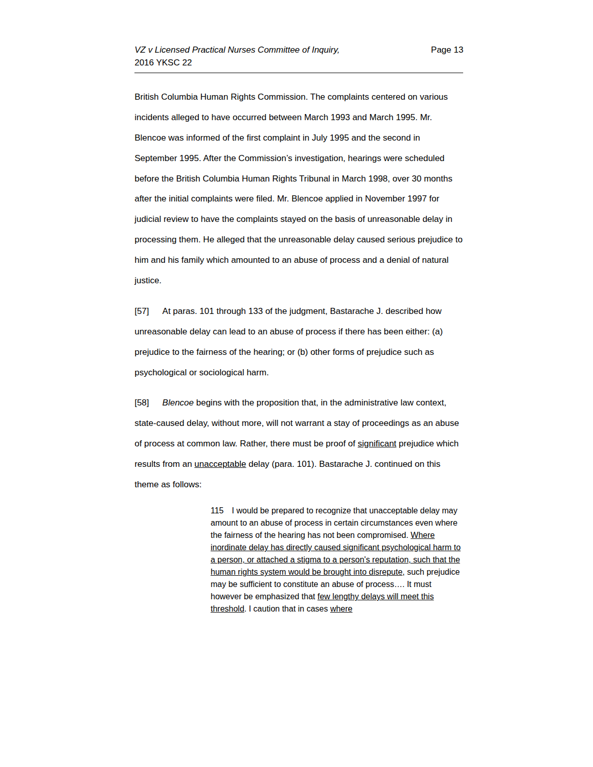VZ v Licensed Practical Nurses Committee of Inquiry,
2016 YKSC 22
Page 13
British Columbia Human Rights Commission. The complaints centered on various incidents alleged to have occurred between March 1993 and March 1995. Mr. Blencoe was informed of the first complaint in July 1995 and the second in September 1995. After the Commission’s investigation, hearings were scheduled before the British Columbia Human Rights Tribunal in March 1998, over 30 months after the initial complaints were filed. Mr. Blencoe applied in November 1997 for judicial review to have the complaints stayed on the basis of unreasonable delay in processing them. He alleged that the unreasonable delay caused serious prejudice to him and his family which amounted to an abuse of process and a denial of natural justice.
[57] At paras. 101 through 133 of the judgment, Bastarache J. described how unreasonable delay can lead to an abuse of process if there has been either: (a) prejudice to the fairness of the hearing; or (b) other forms of prejudice such as psychological or sociological harm.
[58] Blencoe begins with the proposition that, in the administrative law context, state-caused delay, without more, will not warrant a stay of proceedings as an abuse of process at common law. Rather, there must be proof of significant prejudice which results from an unacceptable delay (para. 101). Bastarache J. continued on this theme as follows:
115 I would be prepared to recognize that unacceptable delay may amount to an abuse of process in certain circumstances even where the fairness of the hearing has not been compromised. Where inordinate delay has directly caused significant psychological harm to a person, or attached a stigma to a person's reputation, such that the human rights system would be brought into disrepute, such prejudice may be sufficient to constitute an abuse of process…. It must however be emphasized that few lengthy delays will meet this threshold. I caution that in cases where